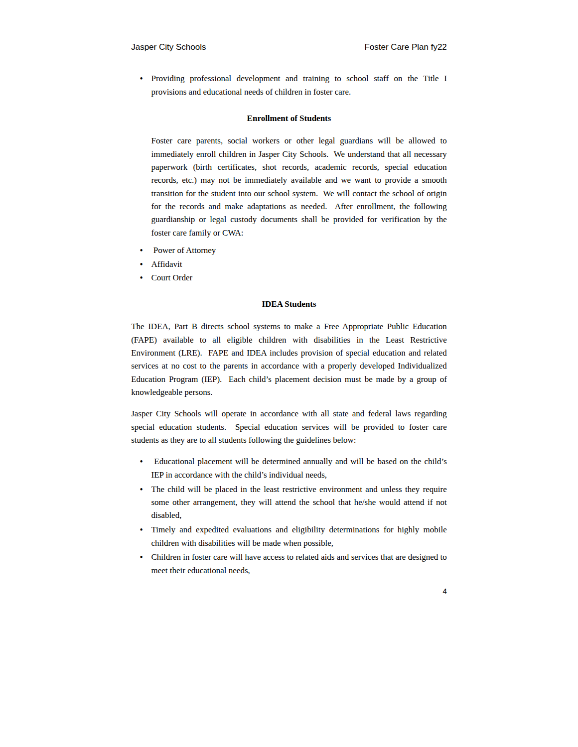Jasper City Schools
Foster Care Plan fy22
Providing professional development and training to school staff on the Title I provisions and educational needs of children in foster care.
Enrollment of Students
Foster care parents, social workers or other legal guardians will be allowed to immediately enroll children in Jasper City Schools. We understand that all necessary paperwork (birth certificates, shot records, academic records, special education records, etc.) may not be immediately available and we want to provide a smooth transition for the student into our school system. We will contact the school of origin for the records and make adaptations as needed. After enrollment, the following guardianship or legal custody documents shall be provided for verification by the foster care family or CWA:
Power of Attorney
Affidavit
Court Order
IDEA Students
The IDEA, Part B directs school systems to make a Free Appropriate Public Education (FAPE) available to all eligible children with disabilities in the Least Restrictive Environment (LRE). FAPE and IDEA includes provision of special education and related services at no cost to the parents in accordance with a properly developed Individualized Education Program (IEP). Each child’s placement decision must be made by a group of knowledgeable persons.
Jasper City Schools will operate in accordance with all state and federal laws regarding special education students. Special education services will be provided to foster care students as they are to all students following the guidelines below:
Educational placement will be determined annually and will be based on the child’s IEP in accordance with the child’s individual needs,
The child will be placed in the least restrictive environment and unless they require some other arrangement, they will attend the school that he/she would attend if not disabled,
Timely and expedited evaluations and eligibility determinations for highly mobile children with disabilities will be made when possible,
Children in foster care will have access to related aids and services that are designed to meet their educational needs,
4